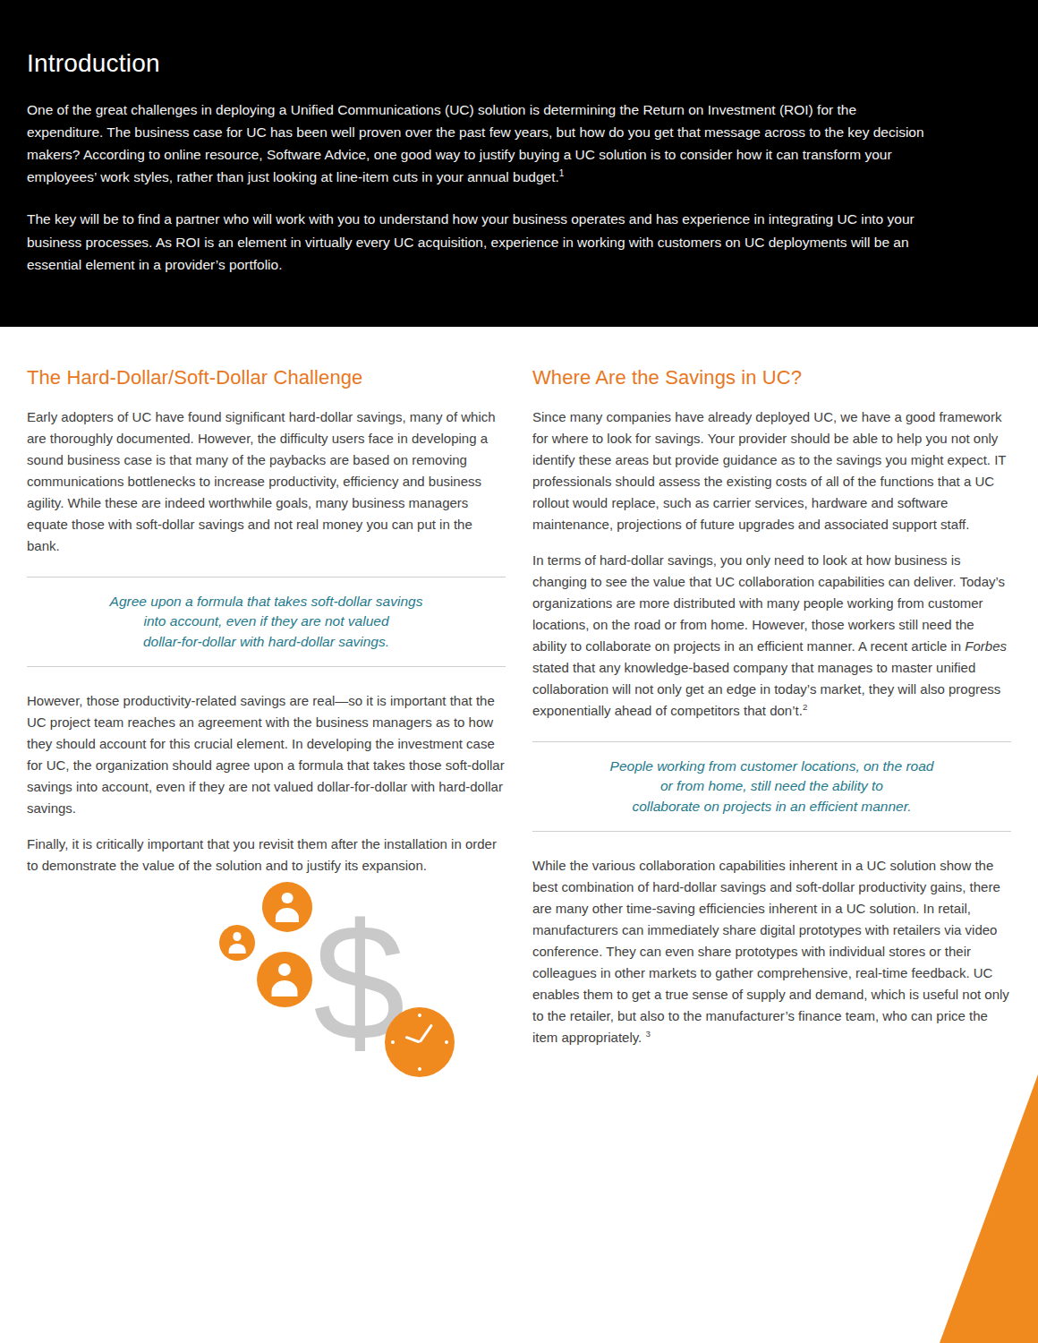Introduction
One of the great challenges in deploying a Unified Communications (UC) solution is determining the Return on Investment (ROI) for the expenditure. The business case for UC has been well proven over the past few years, but how do you get that message across to the key decision makers? According to online resource, Software Advice, one good way to justify buying a UC solution is to consider how it can transform your employees’ work styles, rather than just looking at line-item cuts in your annual budget.1
The key will be to find a partner who will work with you to understand how your business operates and has experience in integrating UC into your business processes. As ROI is an element in virtually every UC acquisition, experience in working with customers on UC deployments will be an essential element in a provider’s portfolio.
The Hard-Dollar/Soft-Dollar Challenge
Early adopters of UC have found significant hard-dollar savings, many of which are thoroughly documented. However, the difficulty users face in developing a sound business case is that many of the paybacks are based on removing communications bottlenecks to increase productivity, efficiency and business agility. While these are indeed worthwhile goals, many business managers equate those with soft-dollar savings and not real money you can put in the bank.
Agree upon a formula that takes soft-dollar savings
into account, even if they are not valued
dollar-for-dollar with hard-dollar savings.
However, those productivity-related savings are real—so it is important that the UC project team reaches an agreement with the business managers as to how they should account for this crucial element. In developing the investment case for UC, the organization should agree upon a formula that takes those soft-dollar savings into account, even if they are not valued dollar-for-dollar with hard-dollar savings.
Finally, it is critically important that you revisit them after the installation in order to demonstrate the value of the solution and to justify its expansion.
$
Where Are the Savings in UC?
Since many companies have already deployed UC, we have a good framework for where to look for savings. Your provider should be able to help you not only identify these areas but provide guidance as to the savings you might expect. IT professionals should assess the existing costs of all of the functions that a UC rollout would replace, such as carrier services, hardware and software maintenance, projections of future upgrades and associated support staff.
In terms of hard-dollar savings, you only need to look at how business is changing to see the value that UC collaboration capabilities can deliver. Today’s organizations are more distributed with many people working from customer locations, on the road or from home. However, those workers still need the ability to collaborate on projects in an efficient manner. A recent article in Forbes stated that any knowledge-based company that manages to master unified collaboration will not only get an edge in today’s market, they will also progress exponentially ahead of competitors that don’t.2
People working from customer locations, on the road
or from home, still need the ability to
collaborate on projects in an efficient manner.
While the various collaboration capabilities inherent in a UC solution show the best combination of hard-dollar savings and soft-dollar productivity gains, there are many other time-saving efficiencies inherent in a UC solution. In retail, manufacturers can immediately share digital prototypes with retailers via video conference. They can even share prototypes with individual stores or their colleagues in other markets to gather comprehensive, real-time feedback. UC enables them to get a true sense of supply and demand, which is useful not only to the retailer, but also to the manufacturer’s finance team, who can price the item appropriately. 3